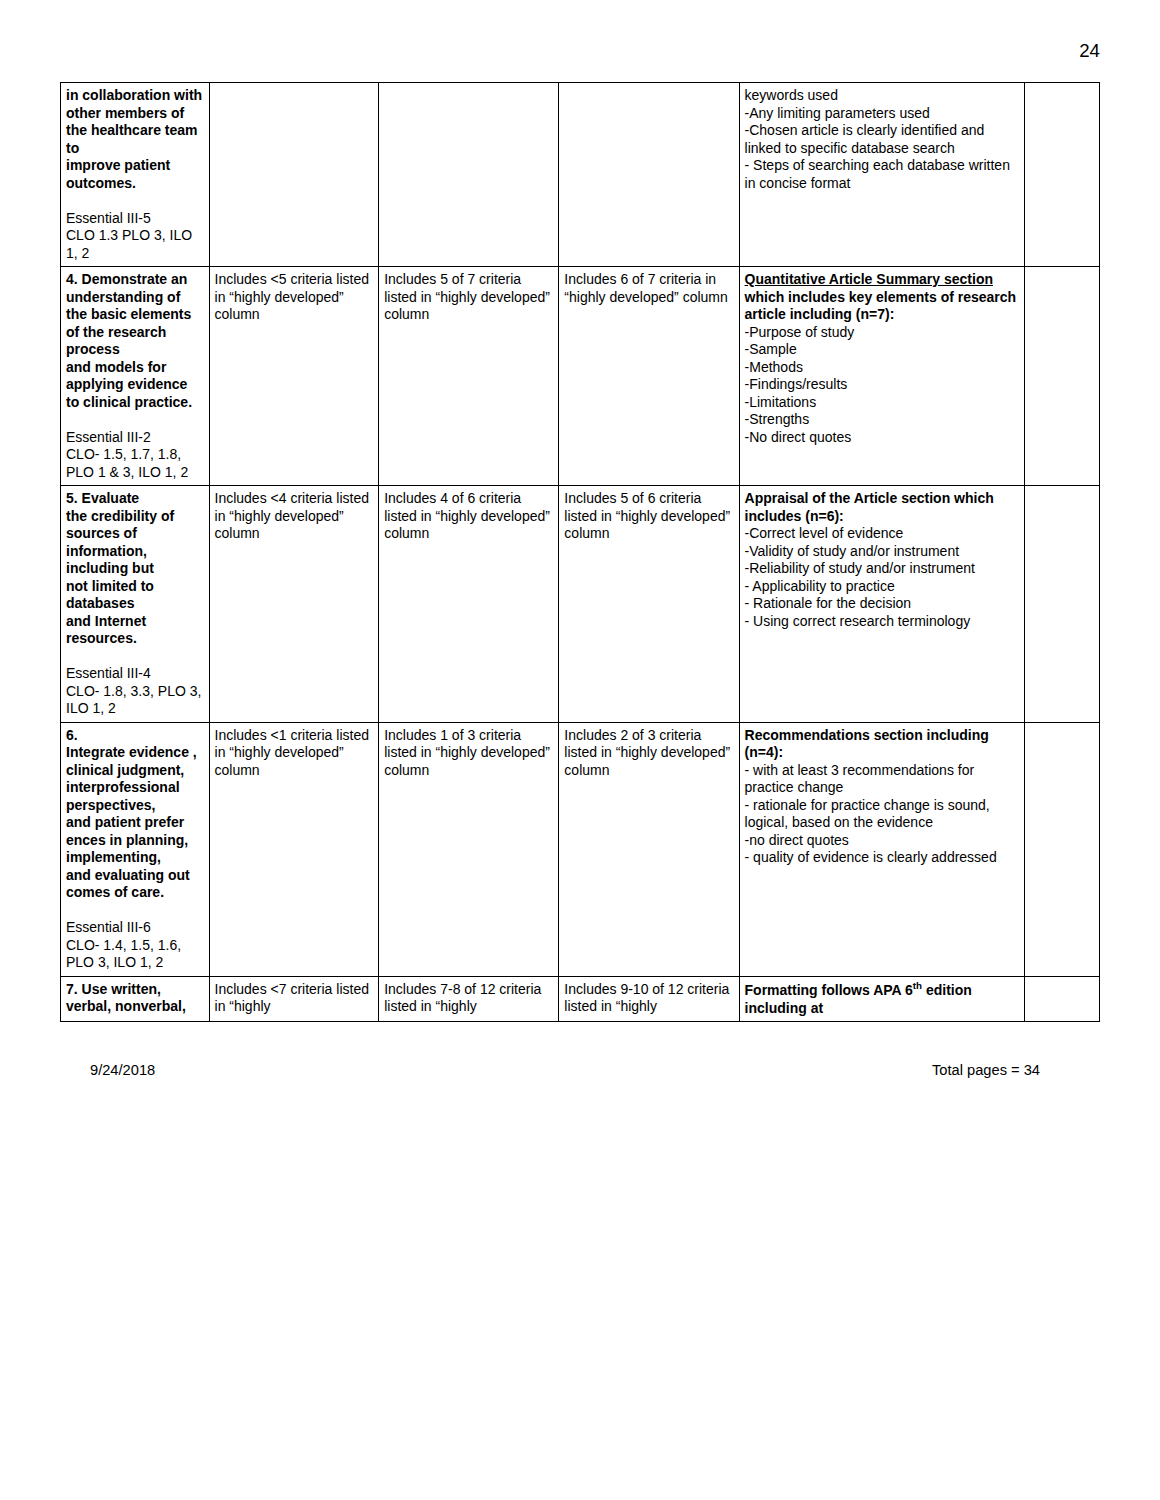24
| in collaboration with other members of the healthcare team to improve patient outcomes. Essential III-5 CLO 1.3 PLO 3, ILO 1, 2 | | | | keywords used -Any limiting parameters used -Chosen article is clearly identified and linked to specific database search - Steps of searching each database written in concise format | |
| 4. Demonstrate an understanding of the basic elements of the research process and models for applying evidence to clinical practice. Essential III-2 CLO- 1.5, 1.7, 1.8, PLO 1 & 3, ILO 1, 2 | Includes <5 criteria listed in “highly developed” column | Includes 5 of 7 criteria listed in “highly developed” column | Includes 6 of 7 criteria in “highly developed” column | Quantitative Article Summary section which includes key elements of research article including (n=7): -Purpose of study -Sample -Methods -Findings/results -Limitations -Strengths -No direct quotes | |
| 5. Evaluate the credibility of sources of information, including but not limited to databases and Internet resources. Essential III-4 CLO- 1.8, 3.3, PLO 3, ILO 1, 2 | Includes <4 criteria listed in “highly developed” column | Includes 4 of 6 criteria listed in “highly developed” column | Includes 5 of 6 criteria listed in “highly developed” column | Appraisal of the Article section which includes (n=6): -Correct level of evidence -Validity of study and/or instrument -Reliability of study and/or instrument - Applicability to practice - Rationale for the decision - Using correct research terminology | |
| 6. Integrate evidence , clinical judgment, interprofessional perspectives, and patient prefer ences in planning, implementing, and evaluating out comes of care. Essential III-6 CLO- 1.4, 1.5, 1.6, PLO 3, ILO 1, 2 | Includes <1 criteria listed in “highly developed” column | Includes 1 of 3 criteria listed in “highly developed” column | Includes 2 of 3 criteria listed in “highly developed” column | Recommendations section including (n=4): - with at least 3 recommendations for practice change - rationale for practice change is sound, logical, based on the evidence -no direct quotes - quality of evidence is clearly addressed | |
| 7. Use written, verbal, nonverbal, | Includes <7 criteria listed in “highly | Includes 7-8 of 12 criteria listed in “highly | Includes 9-10 of 12 criteria listed in “highly | Formatting follows APA 6 th edition including at | |
9/24/2018 Total pages = 34